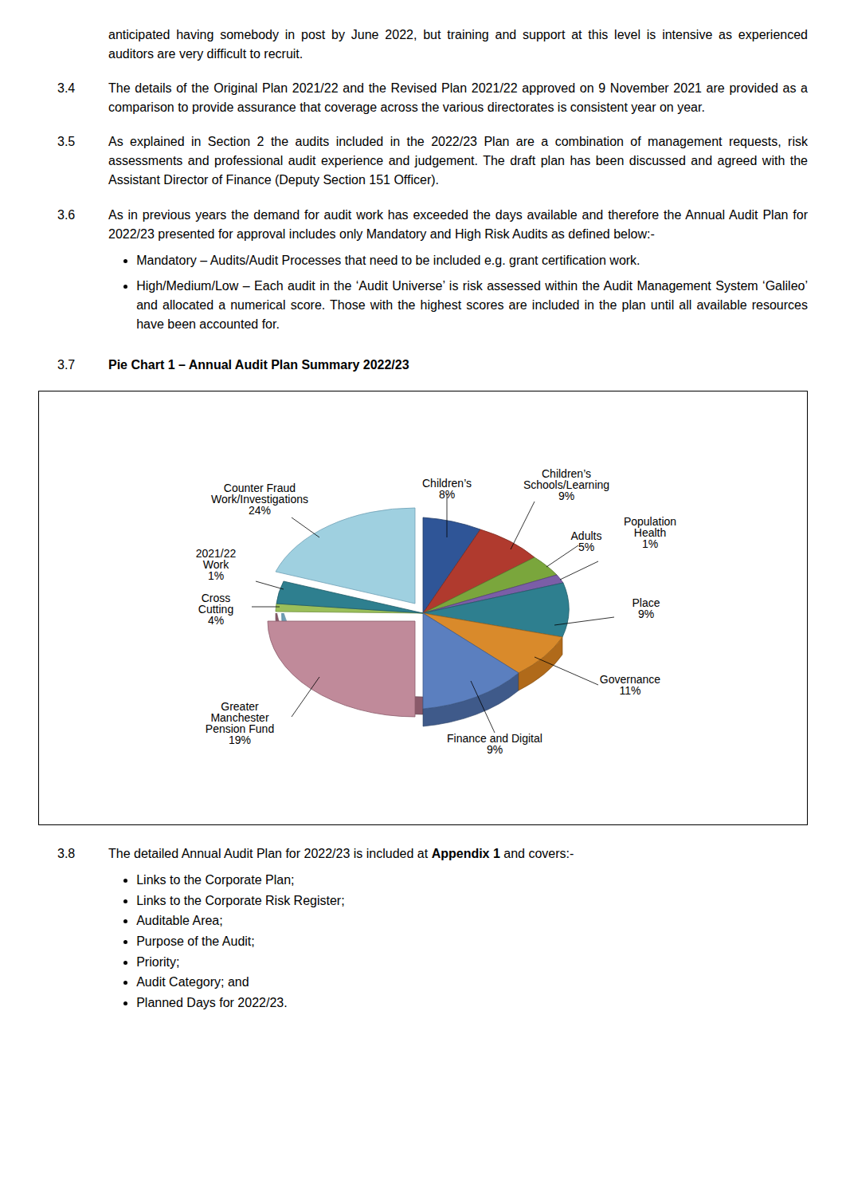anticipated having somebody in post by June 2022, but training and support at this level is intensive as experienced auditors are very difficult to recruit.
3.4
The details of the Original Plan 2021/22 and the Revised Plan 2021/22 approved on 9 November 2021 are provided as a comparison to provide assurance that coverage across the various directorates is consistent year on year.
3.5
As explained in Section 2 the audits included in the 2022/23 Plan are a combination of management requests, risk assessments and professional audit experience and judgement. The draft plan has been discussed and agreed with the Assistant Director of Finance (Deputy Section 151 Officer).
3.6
As in previous years the demand for audit work has exceeded the days available and therefore the Annual Audit Plan for 2022/23 presented for approval includes only Mandatory and High Risk Audits as defined below:-
Mandatory – Audits/Audit Processes that need to be included e.g. grant certification work.
High/Medium/Low – Each audit in the ‘Audit Universe’ is risk assessed within the Audit Management System ‘Galileo’ and allocated a numerical score. Those with the highest scores are included in the plan until all available resources have been accounted for.
3.7
Pie Chart 1 – Annual Audit Plan Summary 2022/23
Children’s 8% Children’s Schools/Learning 9% Adults 5% Population Health 1% Place 9% Governance 11% Finance and Digital 9% Greater Manchester Pension Fund 19% Cross Cutting 4% 2021/22 Work 1% Counter Fraud Work/Investigations 24%
3.8
The detailed Annual Audit Plan for 2022/23 is included at Appendix 1 and covers:-
Links to the Corporate Plan;
Links to the Corporate Risk Register;
Auditable Area;
Purpose of the Audit;
Priority;
Audit Category; and
Planned Days for 2022/23.